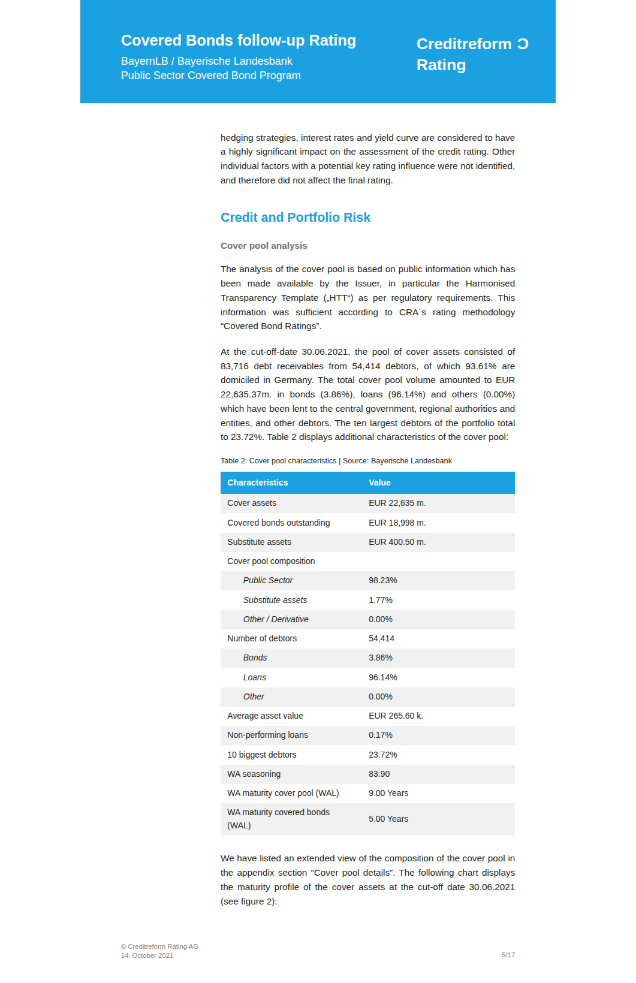Covered Bonds follow-up Rating
BayernLB / Bayerische Landesbank
Public Sector Covered Bond Program
Creditreform C
Rating
hedging strategies, interest rates and yield curve are considered to have a highly significant impact on the assessment of the credit rating. Other individual factors with a potential key rating influence were not identified, and therefore did not affect the final rating.
Credit and Portfolio Risk
Cover pool analysis
The analysis of the cover pool is based on public information which has been made available by the Issuer, in particular the Harmonised Transparency Template („HTT“) as per regulatory requirements. This information was sufficient according to CRA´s rating methodology “Covered Bond Ratings”.
At the cut-off-date 30.06.2021, the pool of cover assets consisted of 83,716 debt receivables from 54,414 debtors, of which 93.61% are domiciled in Germany. The total cover pool volume amounted to EUR 22,635.37m. in bonds (3.86%), loans (96.14%) and others (0.00%) which have been lent to the central government, regional authorities and entities, and other debtors. The ten largest debtors of the portfolio total to 23.72%. Table 2 displays additional characteristics of the cover pool:
Table 2: Cover pool characteristics | Source: Bayerische Landesbank
| Characteristics | Value |
| --- | --- |
| Cover assets | EUR 22,635 m. |
| Covered bonds outstanding | EUR 18,998 m. |
| Substitute assets | EUR 400.50 m. |
| Cover pool composition | |
| Public Sector | 98.23% |
| Substitute assets | 1.77% |
| Other / Derivative | 0.00% |
| Number of debtors | 54,414 |
| Bonds | 3.86% |
| Loans | 96.14% |
| Other | 0.00% |
| Average asset value | EUR 265.60 k. |
| Non-performing loans | 0.17% |
| 10 biggest debtors | 23.72% |
| WA seasoning | 83.90 |
| WA maturity cover pool (WAL) | 9.00 Years |
| WA maturity covered bonds (WAL) | 5.00 Years |
We have listed an extended view of the composition of the cover pool in the appendix section “Cover pool details”. The following chart displays the maturity profile of the cover assets at the cut-off date 30.06.2021 (see figure 2):
© Creditreform Rating AG
14. October 2021
5/17